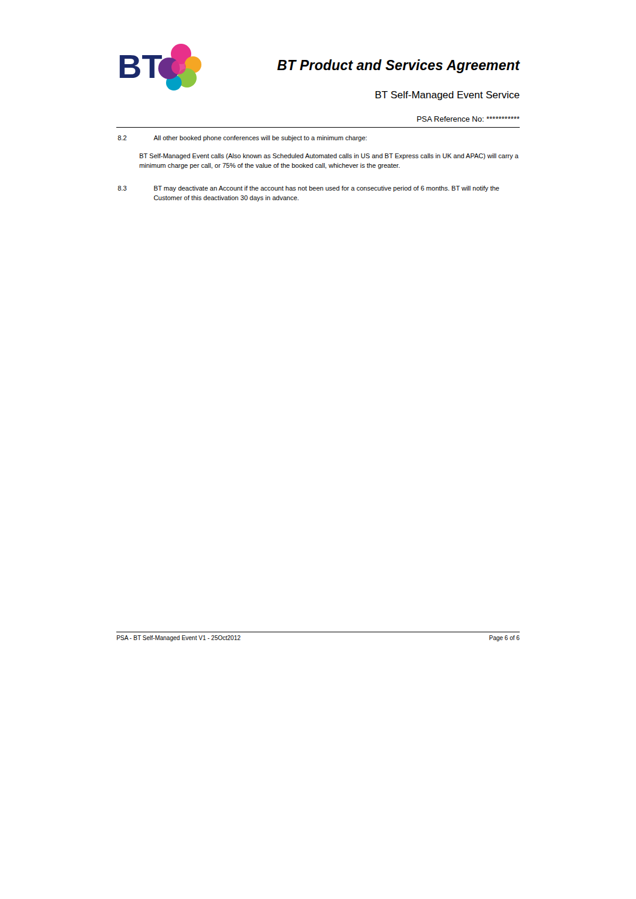BT
BT Product and Services Agreement
BT Self-Managed Event Service
PSA Reference No: ***********
8.2
All other booked phone conferences will be subject to a minimum charge:
BT Self-Managed Event calls (Also known as Scheduled Automated calls in US and BT Express calls in UK and APAC) will carry a minimum charge per call, or 75% of the value of the booked call, whichever is the greater.
8.3
BT may deactivate an Account if the account has not been used for a consecutive period of 6 months. BT will notify the Customer of this deactivation 30 days in advance.
PSA - BT Self-Managed Event V1 - 25Oct2012 Page 6 of 6